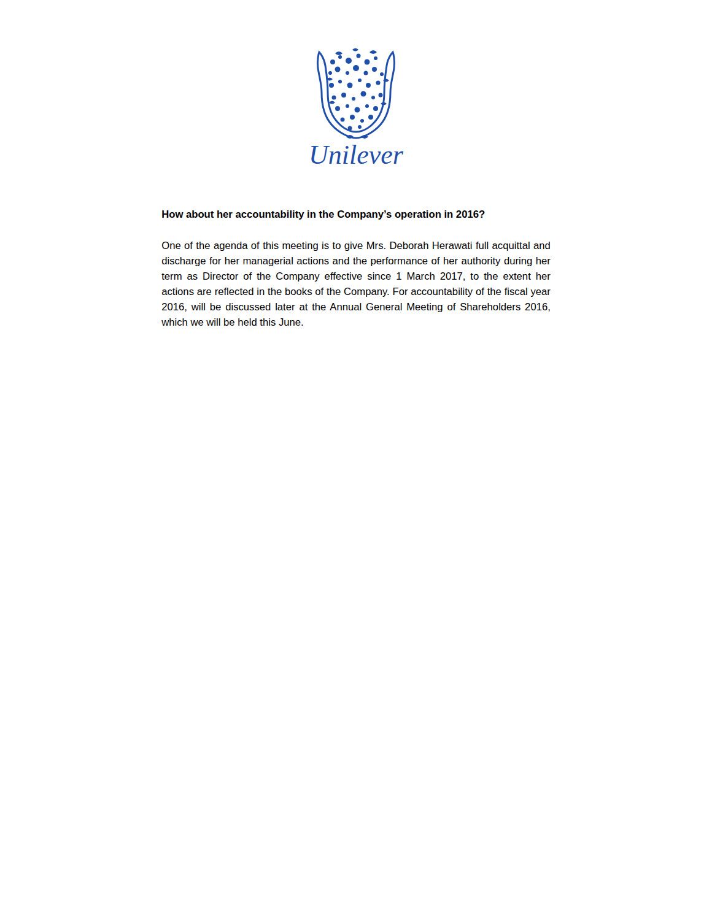Unilever
How about her accountability in the Company’s operation in 2016?
One of the agenda of this meeting is to give Mrs. Deborah Herawati full acquittal and discharge for her managerial actions and the performance of her authority during her term as Director of the Company effective since 1 March 2017, to the extent her actions are reflected in the books of the Company. For accountability of the fiscal year 2016, will be discussed later at the Annual General Meeting of Shareholders 2016, which we will be held this June.